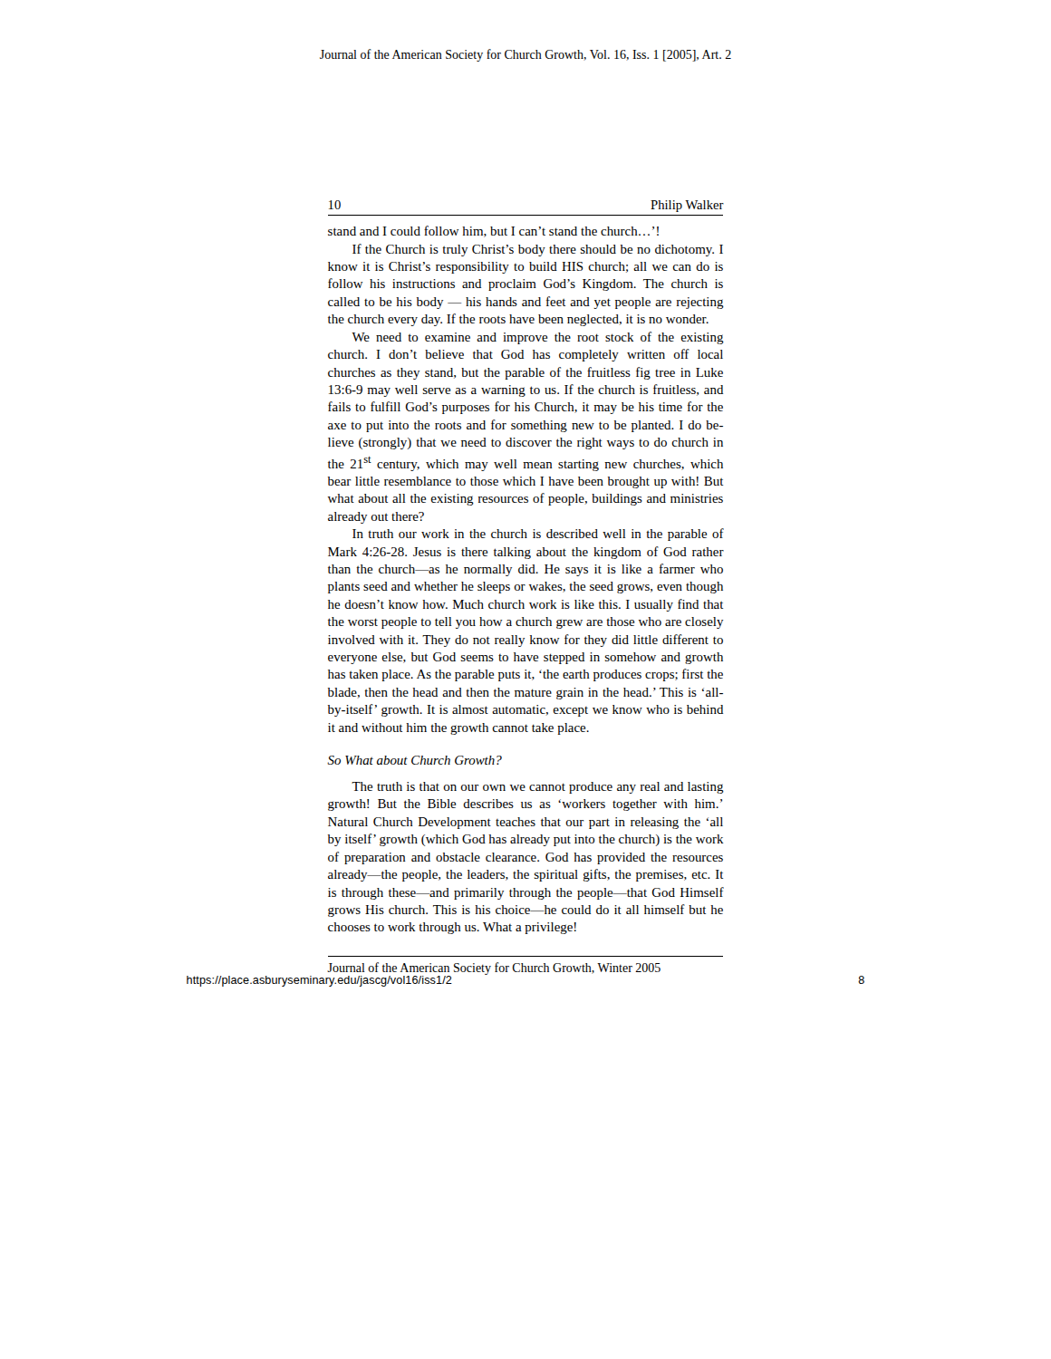Journal of the American Society for Church Growth, Vol. 16, Iss. 1 [2005], Art. 2
10 Philip Walker
stand and I could follow him, but I can’t stand the church…’!
If the Church is truly Christ’s body there should be no dichotomy. I know it is Christ’s responsibility to build HIS church; all we can do is follow his instructions and proclaim God’s Kingdom. The church is called to be his body — his hands and feet and yet people are rejecting the church every day. If the roots have been neglected, it is no wonder.
We need to examine and improve the root stock of the existing church. I don’t believe that God has completely written off local churches as they stand, but the parable of the fruitless fig tree in Luke 13:6-9 may well serve as a warning to us. If the church is fruitless, and fails to fulfill God’s purposes for his Church, it may be his time for the axe to put into the roots and for something new to be planted. I do believe (strongly) that we need to discover the right ways to do church in the 21st century, which may well mean starting new churches, which bear little resemblance to those which I have been brought up with! But what about all the existing resources of people, buildings and ministries already out there?
In truth our work in the church is described well in the parable of Mark 4:26-28. Jesus is there talking about the kingdom of God rather than the church—as he normally did. He says it is like a farmer who plants seed and whether he sleeps or wakes, the seed grows, even though he doesn’t know how. Much church work is like this. I usually find that the worst people to tell you how a church grew are those who are closely involved with it. They do not really know for they did little different to everyone else, but God seems to have stepped in somehow and growth has taken place. As the parable puts it, ‘the earth produces crops; first the blade, then the head and then the mature grain in the head.’ This is ‘all-by-itself’ growth. It is almost automatic, except we know who is behind it and without him the growth cannot take place.
So What about Church Growth?
The truth is that on our own we cannot produce any real and lasting growth! But the Bible describes us as ‘workers together with him.’ Natural Church Development teaches that our part in releasing the ‘all by itself’ growth (which God has already put into the church) is the work of preparation and obstacle clearance. God has provided the resources already—the people, the leaders, the spiritual gifts, the premises, etc. It is through these—and primarily through the people—that God Himself grows His church. This is his choice—he could do it all himself but he chooses to work through us. What a privilege!
Journal of the American Society for Church Growth, Winter 2005
https://place.asburyseminary.edu/jascg/vol16/iss1/2 8